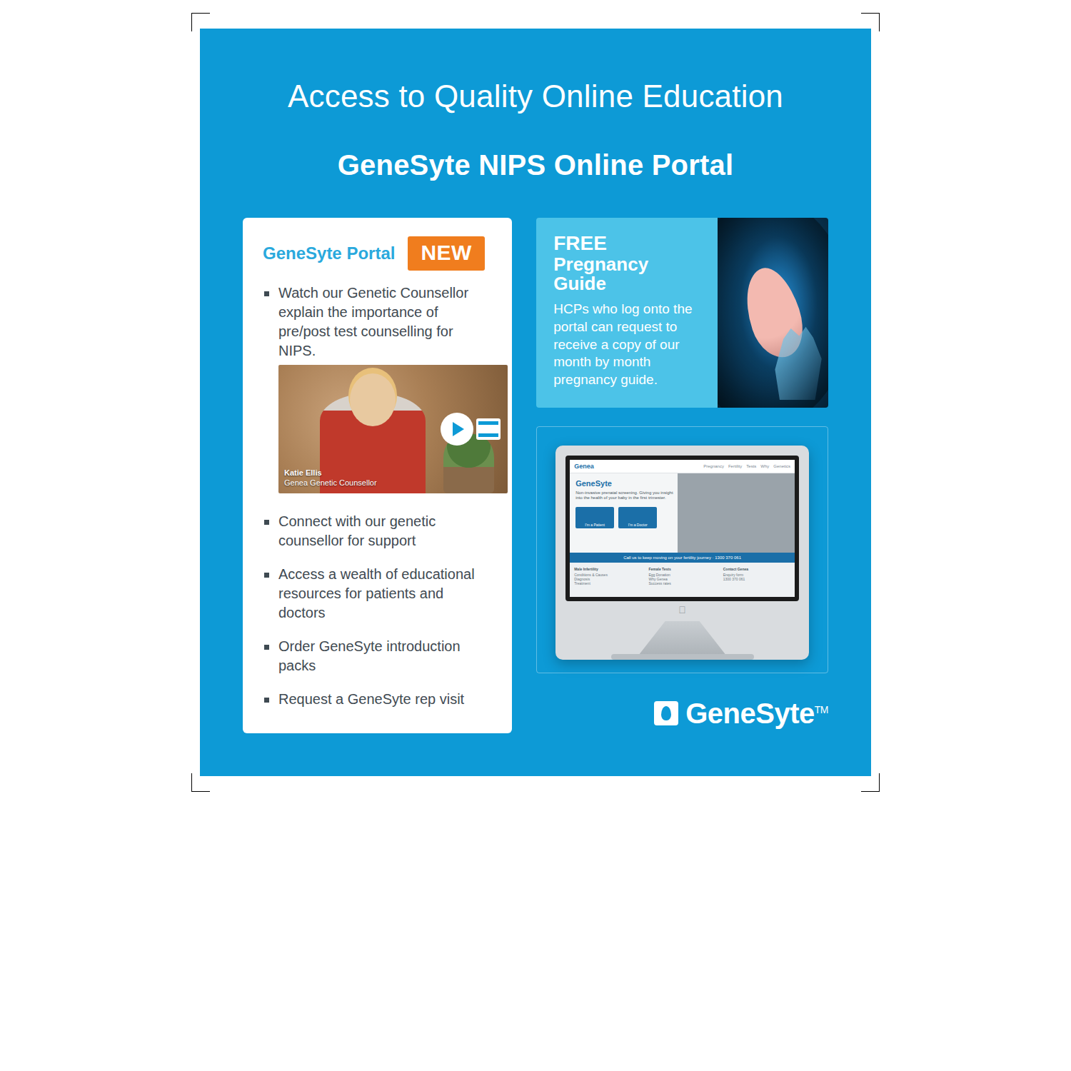Access to Quality Online Education
GeneSyte NIPS Online Portal
GeneSyte Portal NEW
Watch our Genetic Counsellor explain the importance of pre/post test counselling for NIPS.
Katie Ellis Genea Genetic Counsellor
Connect with our genetic counsellor for support
Access a wealth of educational resources for patients and doctors
Order GeneSyte introduction packs
Request a GeneSyte rep visit
FREE
Pregnancy Guide
HCPs who log onto the portal can request to receive a copy of our month by month pregnancy guide.
Genea Pregnancy Fertility Tests Why Genetics
GeneSyte
Non-invasive prenatal screening. Giving you insight into the health of your baby in the first trimester.
I'm a Patient I'm a Doctor
Call us to keep moving on your fertility journey · 1300 370 061
Male Infertility Conditions & Causes
Diagnosis
Treatment
Female Tests Egg Donation
Why Genea
Success rates
Contact Genea Enquiry form
1300 370 061

GeneSyteTM